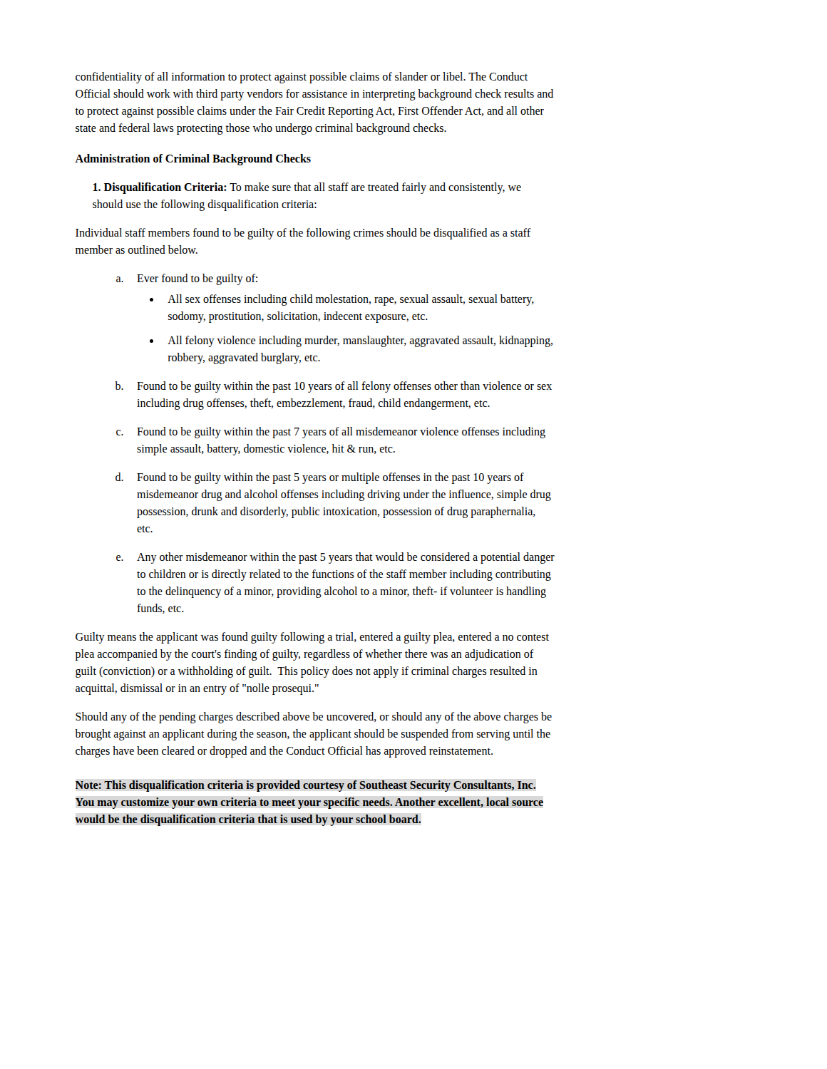confidentiality of all information to protect against possible claims of slander or libel. The Conduct Official should work with third party vendors for assistance in interpreting background check results and to protect against possible claims under the Fair Credit Reporting Act, First Offender Act, and all other state and federal laws protecting those who undergo criminal background checks.
Administration of Criminal Background Checks
1. Disqualification Criteria: To make sure that all staff are treated fairly and consistently, we should use the following disqualification criteria:
Individual staff members found to be guilty of the following crimes should be disqualified as a staff member as outlined below.
Ever found to be guilty of:
All sex offenses including child molestation, rape, sexual assault, sexual battery, sodomy, prostitution, solicitation, indecent exposure, etc.
All felony violence including murder, manslaughter, aggravated assault, kidnapping, robbery, aggravated burglary, etc.
Found to be guilty within the past 10 years of all felony offenses other than violence or sex including drug offenses, theft, embezzlement, fraud, child endangerment, etc.
Found to be guilty within the past 7 years of all misdemeanor violence offenses including simple assault, battery, domestic violence, hit & run, etc.
Found to be guilty within the past 5 years or multiple offenses in the past 10 years of misdemeanor drug and alcohol offenses including driving under the influence, simple drug possession, drunk and disorderly, public intoxication, possession of drug paraphernalia, etc.
Any other misdemeanor within the past 5 years that would be considered a potential danger to children or is directly related to the functions of the staff member including contributing to the delinquency of a minor, providing alcohol to a minor, theft- if volunteer is handling funds, etc.
Guilty means the applicant was found guilty following a trial, entered a guilty plea, entered a no contest plea accompanied by the court's finding of guilty, regardless of whether there was an adjudication of guilt (conviction) or a withholding of guilt. This policy does not apply if criminal charges resulted in acquittal, dismissal or in an entry of "nolle prosequi."
Should any of the pending charges described above be uncovered, or should any of the above charges be brought against an applicant during the season, the applicant should be suspended from serving until the charges have been cleared or dropped and the Conduct Official has approved reinstatement.
Note: This disqualification criteria is provided courtesy of Southeast Security Consultants, Inc. You may customize your own criteria to meet your specific needs. Another excellent, local source would be the disqualification criteria that is used by your school board.